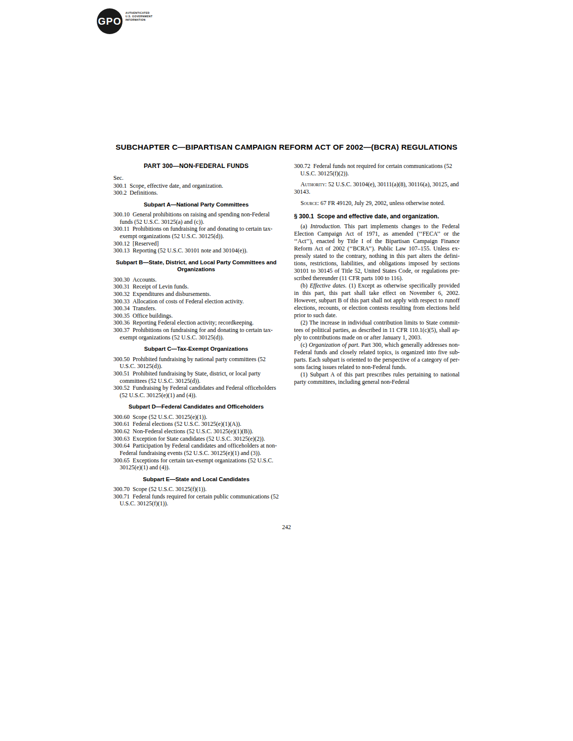GPO
Authenticated
U.S. Government
Information
SUBCHAPTER C—BIPARTISAN CAMPAIGN REFORM ACT OF 2002—(BCRA) REGULATIONS
PART 300—NON-FEDERAL FUNDS
Sec.
300.1 Scope, effective date, and organization.
300.2 Definitions.
Subpart A—National Party Committees
300.10 General prohibitions on raising and spending non-Federal funds (52 U.S.C. 30125(a) and (c)).
300.11 Prohibitions on fundraising for and donating to certain tax-exempt organizations (52 U.S.C. 30125(d)).
300.12 [Reserved]
300.13 Reporting (52 U.S.C. 30101 note and 30104(e)).
Subpart B—State, District, and Local Party Committees and Organizations
300.30 Accounts.
300.31 Receipt of Levin funds.
300.32 Expenditures and disbursements.
300.33 Allocation of costs of Federal election activity.
300.34 Transfers.
300.35 Office buildings.
300.36 Reporting Federal election activity; recordkeeping.
300.37 Prohibitions on fundraising for and donating to certain tax-exempt organizations (52 U.S.C. 30125(d)).
Subpart C—Tax-Exempt Organizations
300.50 Prohibited fundraising by national party committees (52 U.S.C. 30125(d)).
300.51 Prohibited fundraising by State, district, or local party committees (52 U.S.C. 30125(d)).
300.52 Fundraising by Federal candidates and Federal officeholders (52 U.S.C. 30125(e)(1) and (4)).
Subpart D—Federal Candidates and Officeholders
300.60 Scope (52 U.S.C. 30125(e)(1)).
300.61 Federal elections (52 U.S.C. 30125(e)(1)(A)).
300.62 Non-Federal elections (52 U.S.C. 30125(e)(1)(B)).
300.63 Exception for State candidates (52 U.S.C. 30125(e)(2)).
300.64 Participation by Federal candidates and officeholders at non-Federal fundraising events (52 U.S.C. 30125(e)(1) and (3)).
300.65 Exceptions for certain tax-exempt organizations (52 U.S.C. 30125(e)(1) and (4)).
Subpart E—State and Local Candidates
300.70 Scope (52 U.S.C. 30125(f)(1)).
300.71 Federal funds required for certain public communications (52 U.S.C. 30125(f)(1)).
300.72 Federal funds not required for certain communications (52 U.S.C. 30125(f)(2)).
Authority: 52 U.S.C. 30104(e), 30111(a)(8), 30116(a), 30125, and 30143.
Source: 67 FR 49120, July 29, 2002, unless otherwise noted.
§ 300.1 Scope and effective date, and organization.
(a) Introduction. This part implements changes to the Federal Election Campaign Act of 1971, as amended (‘‘FECA’’ or the ‘‘Act’’), enacted by Title I of the Bipartisan Campaign Finance Reform Act of 2002 (‘‘BCRA’’). Public Law 107–155. Unless expressly stated to the contrary, nothing in this part alters the definitions, restrictions, liabilities, and obligations imposed by sections 30101 to 30145 of Title 52, United States Code, or regulations prescribed thereunder (11 CFR parts 100 to 116).
(b) Effective dates. (1) Except as otherwise specifically provided in this part, this part shall take effect on November 6, 2002. However, subpart B of this part shall not apply with respect to runoff elections, recounts, or election contests resulting from elections held prior to such date.
(2) The increase in individual contribution limits to State committees of political parties, as described in 11 CFR 110.1(c)(5), shall apply to contributions made on or after January 1, 2003.
(c) Organization of part. Part 300, which generally addresses non-Federal funds and closely related topics, is organized into five subparts. Each subpart is oriented to the perspective of a category of persons facing issues related to non-Federal funds.
(1) Subpart A of this part prescribes rules pertaining to national party committees, including general non-Federal
242